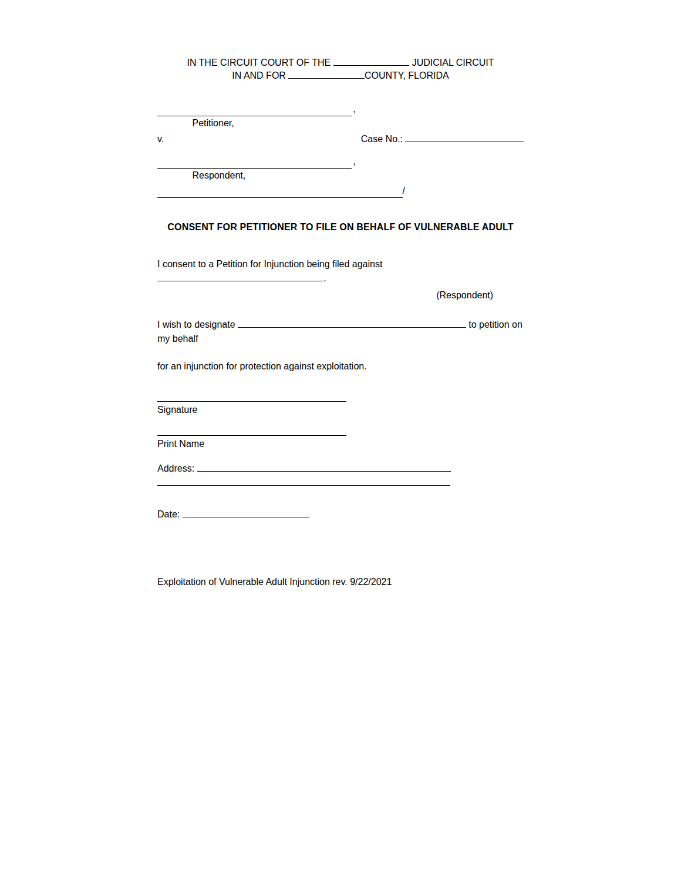IN THE CIRCUIT COURT OF THE JUDICIAL CIRCUIT
IN AND FOR COUNTY, FLORIDA
,
Petitioner,
v. Case No.:
,
Respondent,
/
CONSENT FOR PETITIONER TO FILE ON BEHALF OF VULNERABLE ADULT
I consent to a Petition for Injunction being filed against .
(Respondent)
I wish to designate to petition on my behalf
for an injunction for protection against exploitation.
Signature
Print Name
Address:
Date:
Exploitation of Vulnerable Adult Injunction rev. 9/22/2021